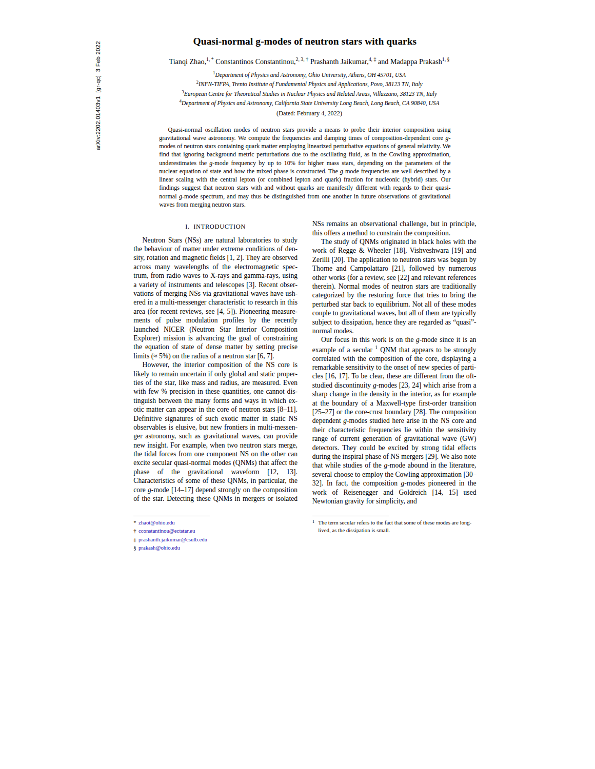arXiv:2202.01403v1 [gr-qc] 3 Feb 2022
Quasi-normal g-modes of neutron stars with quarks
Tianqi Zhao,1, * Constantinos Constantinou,2, 3, † Prashanth Jaikumar,4, ‡ and Madappa Prakash1, §
1Department of Physics and Astronomy, Ohio University, Athens, OH 45701, USA
2INFN-TIFPA, Trento Institute of Fundamental Physics and Applications, Povo, 38123 TN, Italy
3European Centre for Theoretical Studies in Nuclear Physics and Related Areas, Villazzano, 38123 TN, Italy
4Department of Physics and Astronomy, California State University Long Beach, Long Beach, CA 90840, USA
(Dated: February 4, 2022)
Quasi-normal oscillation modes of neutron stars provide a means to probe their interior composition using gravitational wave astronomy. We compute the frequencies and damping times of composition-dependent core g-modes of neutron stars containing quark matter employing linearized perturbative equations of general relativity. We find that ignoring background metric perturbations due to the oscillating fluid, as in the Cowling approximation, underestimates the g-mode frequency by up to 10% for higher mass stars, depending on the parameters of the nuclear equation of state and how the mixed phase is constructed. The g-mode frequencies are well-described by a linear scaling with the central lepton (or combined lepton and quark) fraction for nucleonic (hybrid) stars. Our findings suggest that neutron stars with and without quarks are manifestly different with regards to their quasi-normal g-mode spectrum, and may thus be distinguished from one another in future observations of gravitational waves from merging neutron stars.
I. Introduction
Neutron Stars (NSs) are natural laboratories to study the behaviour of matter under extreme conditions of density, rotation and magnetic fields [1, 2]. They are observed across many wavelengths of the electromagnetic spectrum, from radio waves to X-rays and gamma-rays, using a variety of instruments and telescopes [3]. Recent observations of merging NSs via gravitational waves have ushered in a multi-messenger characteristic to research in this area (for recent reviews, see [4, 5]). Pioneering measurements of pulse modulation profiles by the recently launched NICER (Neutron Star Interior Composition Explorer) mission is advancing the goal of constraining the equation of state of dense matter by setting precise limits (≈ 5%) on the radius of a neutron star [6, 7].
However, the interior composition of the NS core is likely to remain uncertain if only global and static properties of the star, like mass and radius, are measured. Even with few % precision in these quantities, one cannot distinguish between the many forms and ways in which exotic matter can appear in the core of neutron stars [8–11]. Definitive signatures of such exotic matter in static NS observables is elusive, but new frontiers in multi-messenger astronomy, such as gravitational waves, can provide new insight. For example, when two neutron stars merge, the tidal forces from one component NS on the other can excite secular quasi-normal modes (QNMs) that affect the phase of the gravitational waveform [12, 13]. Characteristics of some of these QNMs, in particular, the core g-mode [14–17] depend strongly on the composition of the star. Detecting these QNMs in mergers or isolated NSs remains an observational challenge, but in principle, this offers a method to constrain the composition.
The study of QNMs originated in black holes with the work of Regge & Wheeler [18], Vishveshwara [19] and Zerilli [20]. The application to neutron stars was begun by Thorne and Campolattaro [21], followed by numerous other works (for a review, see [22] and relevant references therein). Normal modes of neutron stars are traditionally categorized by the restoring force that tries to bring the perturbed star back to equilibrium. Not all of these modes couple to gravitational waves, but all of them are typically subject to dissipation, hence they are regarded as “quasi”-normal modes.
Our focus in this work is on the g-mode since it is an example of a secular 1 QNM that appears to be strongly correlated with the composition of the core, displaying a remarkable sensitivity to the onset of new species of particles [16, 17]. To be clear, these are different from the oft-studied discontinuity g-modes [23, 24] which arise from a sharp change in the density in the interior, as for example at the boundary of a Maxwell-type first-order transition [25–27] or the core-crust boundary [28]. The composition dependent g-modes studied here arise in the NS core and their characteristic frequencies lie within the sensitivity range of current generation of gravitational wave (GW) detectors. They could be excited by strong tidal effects during the inspiral phase of NS mergers [29]. We also note that while studies of the g-mode abound in the literature, several choose to employ the Cowling approximation [30–32]. In fact, the composition g-modes pioneered in the work of Reisenegger and Goldreich [14, 15] used Newtonian gravity for simplicity, and
*zhaot@ohio.edu
†cconstantinou@ectstar.eu
‡prashanth.jaikumar@csulb.edu
§prakash@ohio.edu
1 The term secular refers to the fact that some of these modes are long-lived, as the dissipation is small.